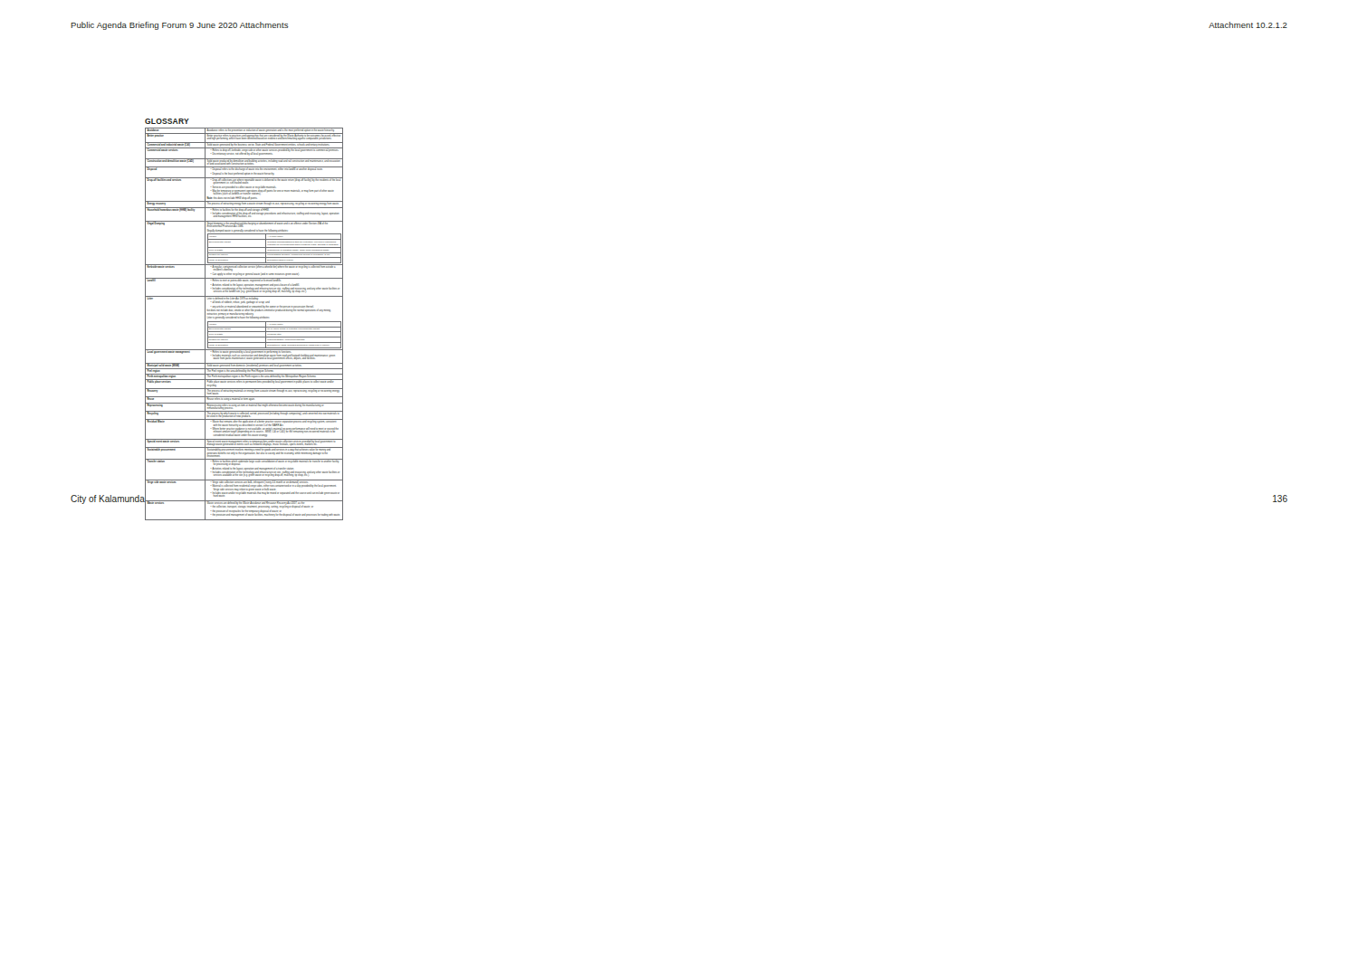Public Agenda Briefing Forum 9 June 2020 Attachments
Attachment 10.2.1.2
GLOSSARY
| Avoidance | Avoidance refers to the prevention or reduction of waste generation and is the most preferred option in the waste hierarchy. |
| Better practice | Better practice refers to practices and approaches that are considered by the Waste Authority to be outcomes-focussed, effective and high performing, which have been identified based on evidence and benchmarking against comparable jurisdictions. |
| Commercial and industrial waste (C&I) | Solid waste generated by the business sector, State and Federal Government entities, schools and tertiary institutions. |
| Commercial waste services | Refers to drop off, kerbside, verge side or other waste services provided by the local government to commercial premises. Discretionary service, not offered by all local governments. |
| Construction and demolition waste (C&D) | Solid waste produced by demolition and building activities, including road and rail construction and maintenance, and excavation of land associated with construction activities. |
| Disposal | Disposal refers to the discharge of waste into the environment, either into landfill or another disposal route. Disposal is the least preferred option in the waste hierarchy. |
| Drop-off facilities and services | Drop-off collections are where reportable waste is delivered to the waste return (drop-off facility) by the residents of the local government i.e. self-hauled waste. Services are provided to collect waste or recyclable materials. May be temporary or permanent operations drop-off points for one or more materials, or may form part of other waste facilities (such as landfills or transfer stations). Note: this does not include HHW drop-off points. |
| Energy recovery | The process of extracting energy from a waste stream through re-use, reprocessing, recycling or recovering energy from waste. |
| Household hazardous waste (HHW) facility | Refers to facilities for the drop-off and storage of HHW. Includes consideration of the drop-off and storage procedures and infrastructure, staffing and resourcing, layout, operation and management HHW facilities, etc. |
| Illegal Dumping | Illegal dumping is the unauthorised discharging or abandonment of waste and is an offence under Section 49A of the Environmental Protection Act 1986 . Illegally dumped waste is generally considered to have the following attributes: / Volume / > 1 cubic metre / / Environmental impact / Contains items/substances that are potentially noxious or hazardous, potential for environmental harm if material leaks, spreads or degrades / / Type of waste / Commercial or industrial waste, larger scale household waste / / Reason for offence / Premeditated decision, commercial benefit or avoidance of fee / / Mode of deposition / Deposited using a vehicle / |
| Kerbside waste services | A regular, containerised collection service (often a wheelie bin) where the waste or recycling is collected from outside a resident's dwelling. Can apply to either recycling or general waste (and in some instances green waste). |
| Landfill | Refers to inert or putrescible waste, registered or licensed landfills. Activities related to the layout, operation, management and post-closure of a landfill. Includes consideration of the technology and infrastructure on site, staffing and resourcing, and any other waste facilities or services at the landfill site (e.g. green waste or recycling drop off, mulching, tip shop, etc.). |
| Litter | Litter is defined in the Litter Act 1979 as including: all kinds of rubbish, refuse, junk, garbage or scrap; and any articles or material abandoned or unwanted by the owner or the person in possession thereof, but does not include dust, smoke or other like products emitted or produced during the normal operations of any mining, extractive, primary or manufacturing industry. Litter is generally considered to have the following attributes: / Volume / < 1 cubic metre / / Environmental impact / Nil or minor actual or potential environmental impact / / Type of waste / Personal litter / / Reason for offence / Unpremeditated, convenient disposal / / Mode of deposition / Deposited by hand (includes dropping by hand from a vehicle) / |
| Local government waste management | Refers to waste generated by a local government in performing its functions. Includes materials such as construction and demolition waste from road and footpath building and maintenance; green waste from parks maintenance; waste generated at local government offices, depots, and facilities. |
| Municipal solid waste (MSW) | Solid waste generated from domestic (residential) premises and local government activities. |
| Peel region | The Peel region is the area defined by the Peel Region Scheme. |
| Perth metropolitan region | The Perth metropolitan region is the Perth region is the area defined by the Metropolitan Region Scheme. |
| Public place services | Public place waste services refers to permanent bins provided by local government in public places to collect waste and/or recycling. |
| Recovery | The process of extracting materials or energy from a waste stream through re-use, reprocessing, recycling or recovering energy from waste. |
| Reuse | Reuse refers to using a material or item again. |
| Reprocessing | Reprocessing refers to using an item or material that might otherwise become waste during the manufacturing or remanufacturing process. |
| Recycling | The process by which waste is collected, sorted, processed (including through composting), and converted into raw materials to be used in the production of new products. |
| Residual Waste | Waste that remains after the application of a better practice source separation process and recycling system, consistent with the waste hierarchy as described in section 5 of the WARR Act. Where better practice guidance is not available, an entity's material recovery performance will need to meet or exceed the relevant amount target (depending on its source - MSW, C&I or C&D) for the remaining non-recovered materials to be considered residual waste under this waste strategy. |
| Special event waste services | Special event waste management refers to temporary bins and/or waste collection services provided by local government to manage waste generated at events such as fireworks displays, music festivals, sports events, markets etc. |
| Sustainable procurement | Sustainability procurement involves meeting a need for goods and services in a way that achieves value for money and generates benefits not only to the organisation, but also to society and the economy, while minimising damage to the environment. |
| Transfer station | Refers to facilities which undertake large scale consolidation of waste or recyclable materials for transfer to another facility for processing or disposal. Activities related to the layout, operation and management of a transfer station. Includes consideration of the technology and infrastructure on site, staffing and resourcing, and any other waste facilities or services available at the site (e.g. green waste or recycling drop-off, mulching, tip shop, etc.). |
| Verge side waste services | Verge side collection services are bulk, infrequent ('every 4-6 month or on demand) services. Material is collected from residential verge sides, either non-containerised or in a skip provided by the local government. Verge side services may relate to green waste or bulk waste. Includes waste and/or recyclable materials that may be mixed or separated and the source and can include green waste or hard waste. |
| Waste services | Waste services are defined by the Waste Avoidance and Resource Recovery Act 2007 , as the: the collection, transport, storage, treatment, processing, sorting, recycling or disposal of waste; or the provision of receptacles for the temporary disposal of waste; or the provision and management of waste facilities, machinery for the disposal of waste and processes for trading with waste. |
City of Kalamunda
136